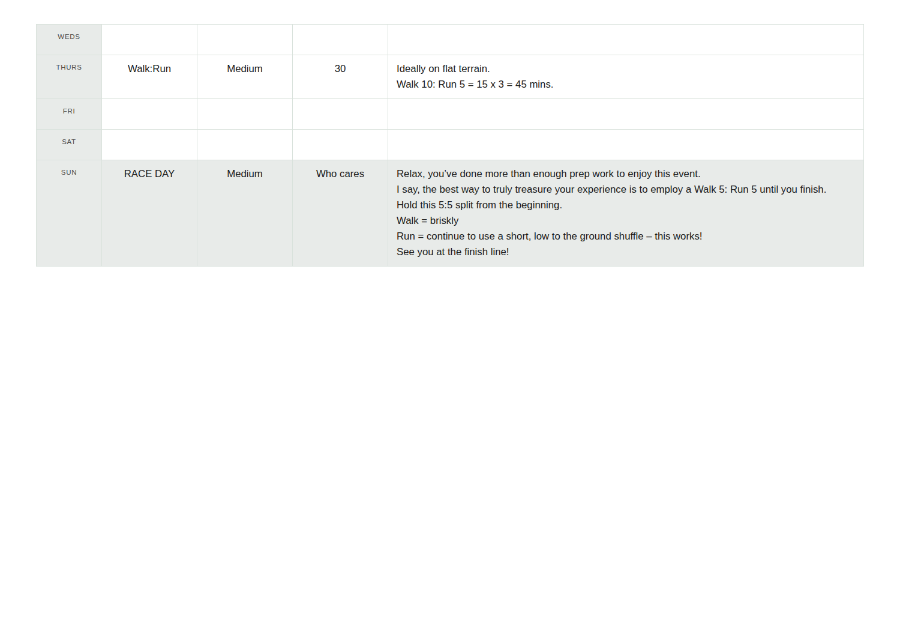| WEDS | | | | |
| THURS | Walk:Run | Medium | 30 | Ideally on flat terrain. Walk 10: Run 5 = 15 x 3 = 45 mins. |
| FRI | | | | |
| SAT | | | | |
| SUN | RACE DAY | Medium | Who cares | Relax, you’ve done more than enough prep work to enjoy this event. I say, the best way to truly treasure your experience is to employ a Walk 5: Run 5 until you finish. Hold this 5:5 split from the beginning. Walk = briskly Run = continue to use a short, low to the ground shuffle – this works! See you at the finish line! |